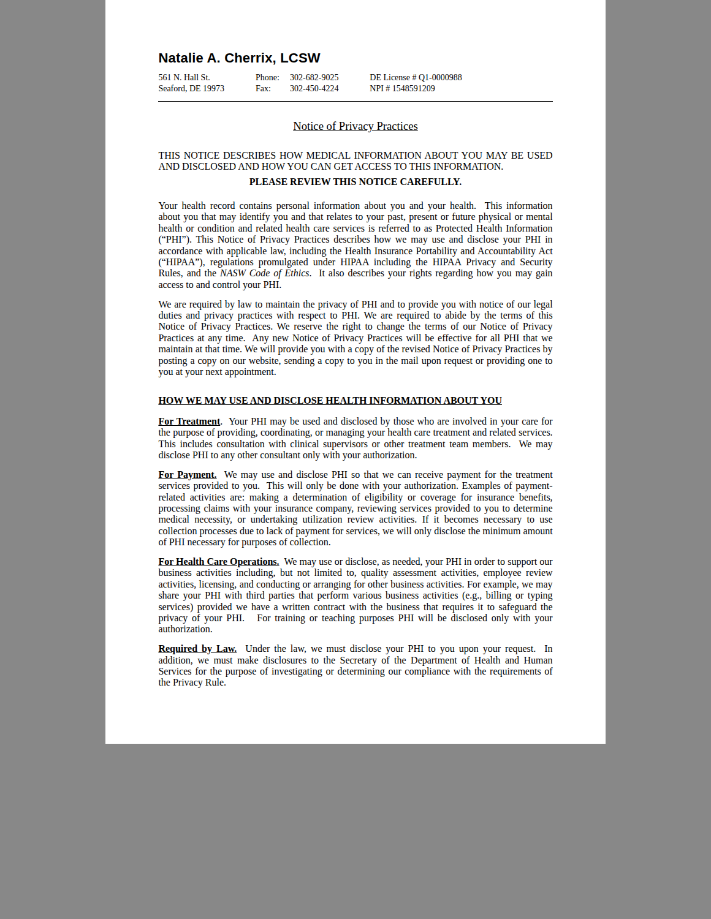Natalie A. Cherrix, LCSW
| 561 N. Hall St. | Phone: | 302-682-9025 | DE License # Q1-0000988 |
| Seaford, DE 19973 | Fax: | 302-450-4224 | NPI # 1548591209 |
Notice of Privacy Practices
This notice describes how medical information about you may be used and disclosed and how you can get access to this information.
PLEASE REVIEW THIS NOTICE CAREFULLY.
Your health record contains personal information about you and your health. This information about you that may identify you and that relates to your past, present or future physical or mental health or condition and related health care services is referred to as Protected Health Information (“PHI”). This Notice of Privacy Practices describes how we may use and disclose your PHI in accordance with applicable law, including the Health Insurance Portability and Accountability Act (“HIPAA”), regulations promulgated under HIPAA including the HIPAA Privacy and Security Rules, and the NASW Code of Ethics. It also describes your rights regarding how you may gain access to and control your PHI.
We are required by law to maintain the privacy of PHI and to provide you with notice of our legal duties and privacy practices with respect to PHI. We are required to abide by the terms of this Notice of Privacy Practices. We reserve the right to change the terms of our Notice of Privacy Practices at any time. Any new Notice of Privacy Practices will be effective for all PHI that we maintain at that time. We will provide you with a copy of the revised Notice of Privacy Practices by posting a copy on our website, sending a copy to you in the mail upon request or providing one to you at your next appointment.
HOW WE MAY USE AND DISCLOSE HEALTH INFORMATION ABOUT YOU
For Treatment. Your PHI may be used and disclosed by those who are involved in your care for the purpose of providing, coordinating, or managing your health care treatment and related services. This includes consultation with clinical supervisors or other treatment team members. We may disclose PHI to any other consultant only with your authorization.
For Payment. We may use and disclose PHI so that we can receive payment for the treatment services provided to you. This will only be done with your authorization. Examples of payment-related activities are: making a determination of eligibility or coverage for insurance benefits, processing claims with your insurance company, reviewing services provided to you to determine medical necessity, or undertaking utilization review activities. If it becomes necessary to use collection processes due to lack of payment for services, we will only disclose the minimum amount of PHI necessary for purposes of collection.
For Health Care Operations. We may use or disclose, as needed, your PHI in order to support our business activities including, but not limited to, quality assessment activities, employee review activities, licensing, and conducting or arranging for other business activities. For example, we may share your PHI with third parties that perform various business activities (e.g., billing or typing services) provided we have a written contract with the business that requires it to safeguard the privacy of your PHI. For training or teaching purposes PHI will be disclosed only with your authorization.
Required by Law. Under the law, we must disclose your PHI to you upon your request. In addition, we must make disclosures to the Secretary of the Department of Health and Human Services for the purpose of investigating or determining our compliance with the requirements of the Privacy Rule.